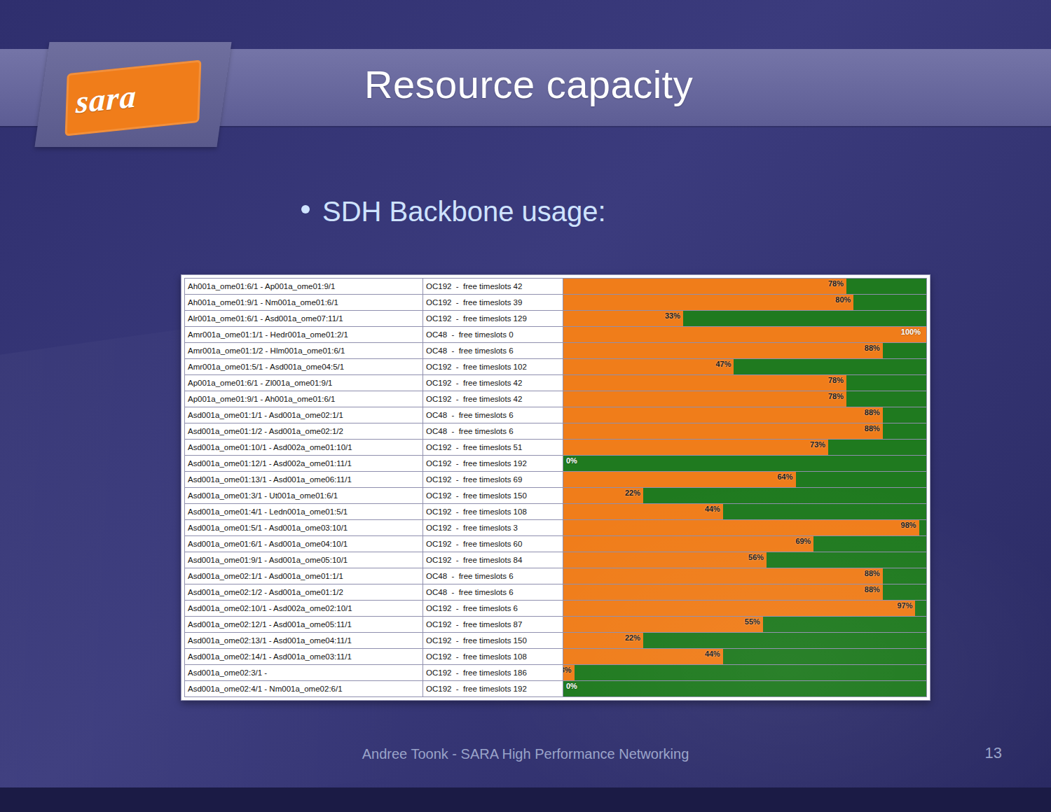Resource capacity
sara
SDH Backbone usage:
| Ah001a_ome01:6/1 - Ap001a_ome01:9/1 | OC192 - free timeslots 42 | 78% |
| Ah001a_ome01:9/1 - Nm001a_ome01:6/1 | OC192 - free timeslots 39 | 80% |
| Alr001a_ome01:6/1 - Asd001a_ome07:11/1 | OC192 - free timeslots 129 | 33% |
| Amr001a_ome01:1/1 - Hedr001a_ome01:2/1 | OC48 - free timeslots 0 | 100% |
| Amr001a_ome01:1/2 - Hlm001a_ome01:6/1 | OC48 - free timeslots 6 | 88% |
| Amr001a_ome01:5/1 - Asd001a_ome04:5/1 | OC192 - free timeslots 102 | 47% |
| Ap001a_ome01:6/1 - Zl001a_ome01:9/1 | OC192 - free timeslots 42 | 78% |
| Ap001a_ome01:9/1 - Ah001a_ome01:6/1 | OC192 - free timeslots 42 | 78% |
| Asd001a_ome01:1/1 - Asd001a_ome02:1/1 | OC48 - free timeslots 6 | 88% |
| Asd001a_ome01:1/2 - Asd001a_ome02:1/2 | OC48 - free timeslots 6 | 88% |
| Asd001a_ome01:10/1 - Asd002a_ome01:10/1 | OC192 - free timeslots 51 | 73% |
| Asd001a_ome01:12/1 - Asd002a_ome01:11/1 | OC192 - free timeslots 192 | 0% |
| Asd001a_ome01:13/1 - Asd001a_ome06:11/1 | OC192 - free timeslots 69 | 64% |
| Asd001a_ome01:3/1 - Ut001a_ome01:6/1 | OC192 - free timeslots 150 | 22% |
| Asd001a_ome01:4/1 - Ledn001a_ome01:5/1 | OC192 - free timeslots 108 | 44% |
| Asd001a_ome01:5/1 - Asd001a_ome03:10/1 | OC192 - free timeslots 3 | 98% |
| Asd001a_ome01:6/1 - Asd001a_ome04:10/1 | OC192 - free timeslots 60 | 69% |
| Asd001a_ome01:9/1 - Asd001a_ome05:10/1 | OC192 - free timeslots 84 | 56% |
| Asd001a_ome02:1/1 - Asd001a_ome01:1/1 | OC48 - free timeslots 6 | 88% |
| Asd001a_ome02:1/2 - Asd001a_ome01:1/2 | OC48 - free timeslots 6 | 88% |
| Asd001a_ome02:10/1 - Asd002a_ome02:10/1 | OC192 - free timeslots 6 | 97% |
| Asd001a_ome02:12/1 - Asd001a_ome05:11/1 | OC192 - free timeslots 87 | 55% |
| Asd001a_ome02:13/1 - Asd001a_ome04:11/1 | OC192 - free timeslots 150 | 22% |
| Asd001a_ome02:14/1 - Asd001a_ome03:11/1 | OC192 - free timeslots 108 | 44% |
| Asd001a_ome02:3/1 - | OC192 - free timeslots 186 | 3% |
| Asd001a_ome02:4/1 - Nm001a_ome02:6/1 | OC192 - free timeslots 192 | 0% |
Andree Toonk - SARA High Performance Networking
13